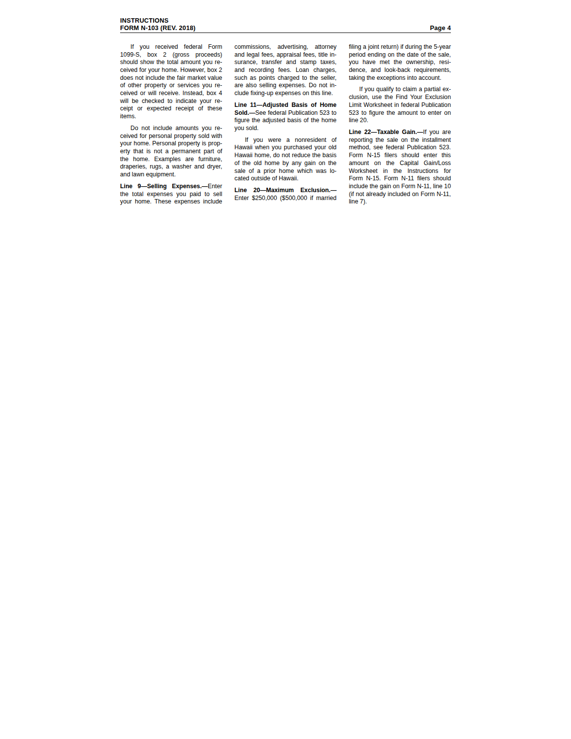INSTRUCTIONS
FORM N-103 (REV. 2018)
Page 4
If you received federal Form 1099-S, box 2 (gross proceeds) should show the total amount you received for your home. However, box 2 does not include the fair market value of other property or services you received or will receive. Instead, box 4 will be checked to indicate your receipt or expected receipt of these items.
Do not include amounts you received for personal property sold with your home. Personal property is property that is not a permanent part of the home. Examples are furniture, draperies, rugs, a washer and dryer, and lawn equipment.
Line 9—Selling Expenses.—Enter the total expenses you paid to sell your home. These expenses include commissions, advertising, attorney and legal fees, appraisal fees, title insurance, transfer and stamp taxes, and recording fees. Loan charges, such as points charged to the seller, are also selling expenses. Do not include fixing-up expenses on this line.
Line 11—Adjusted Basis of Home Sold.—See federal Publication 523 to figure the adjusted basis of the home you sold.
If you were a nonresident of Hawaii when you purchased your old Hawaii home, do not reduce the basis of the old home by any gain on the sale of a prior home which was located outside of Hawaii.
Line 20—Maximum Exclusion.—Enter $250,000 ($500,000 if married filing a joint return) if during the 5-year period ending on the date of the sale, you have met the ownership, residence, and look-back requirements, taking the exceptions into account.
If you qualify to claim a partial exclusion, use the Find Your Exclusion Limit Worksheet in federal Publication 523 to figure the amount to enter on line 20.
Line 22—Taxable Gain.—If you are reporting the sale on the installment method, see federal Publication 523. Form N-15 filers should enter this amount on the Capital Gain/Loss Worksheet in the Instructions for Form N-15. Form N-11 filers should include the gain on Form N-11, line 10 (if not already included on Form N-11, line 7).